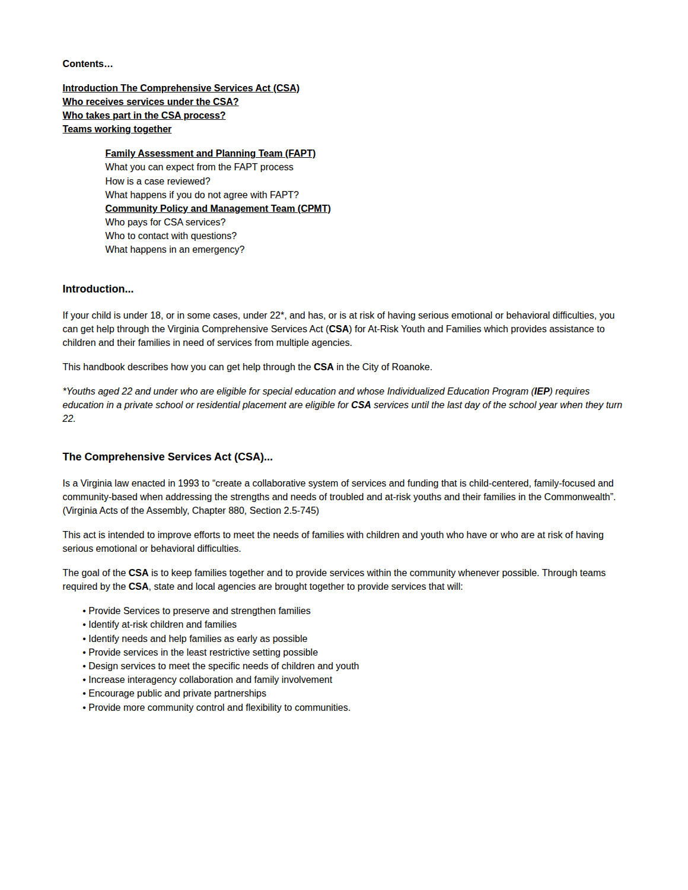Contents…
Introduction The Comprehensive Services Act (CSA)
Who receives services under the CSA?
Who takes part in the CSA process?
Teams working together
Family Assessment and Planning Team (FAPT)
What you can expect from the FAPT process
How is a case reviewed?
What happens if you do not agree with FAPT?
Community Policy and Management Team (CPMT)
Who pays for CSA services?
Who to contact with questions?
What happens in an emergency?
Introduction...
If your child is under 18, or in some cases, under 22*, and has, or is at risk of having serious emotional or behavioral difficulties, you can get help through the Virginia Comprehensive Services Act (CSA) for At-Risk Youth and Families which provides assistance to children and their families in need of services from multiple agencies.
This handbook describes how you can get help through the CSA in the City of Roanoke.
*Youths aged 22 and under who are eligible for special education and whose Individualized Education Program (IEP) requires education in a private school or residential placement are eligible for CSA services until the last day of the school year when they turn 22.
The Comprehensive Services Act (CSA)...
Is a Virginia law enacted in 1993 to “create a collaborative system of services and funding that is child-centered, family-focused and community-based when addressing the strengths and needs of troubled and at-risk youths and their families in the Commonwealth”. (Virginia Acts of the Assembly, Chapter 880, Section 2.5-745)
This act is intended to improve efforts to meet the needs of families with children and youth who have or who are at risk of having serious emotional or behavioral difficulties.
The goal of the CSA is to keep families together and to provide services within the community whenever possible. Through teams required by the CSA, state and local agencies are brought together to provide services that will:
Provide Services to preserve and strengthen families
Identify at-risk children and families
Identify needs and help families as early as possible
Provide services in the least restrictive setting possible
Design services to meet the specific needs of children and youth
Increase interagency collaboration and family involvement
Encourage public and private partnerships
Provide more community control and flexibility to communities.